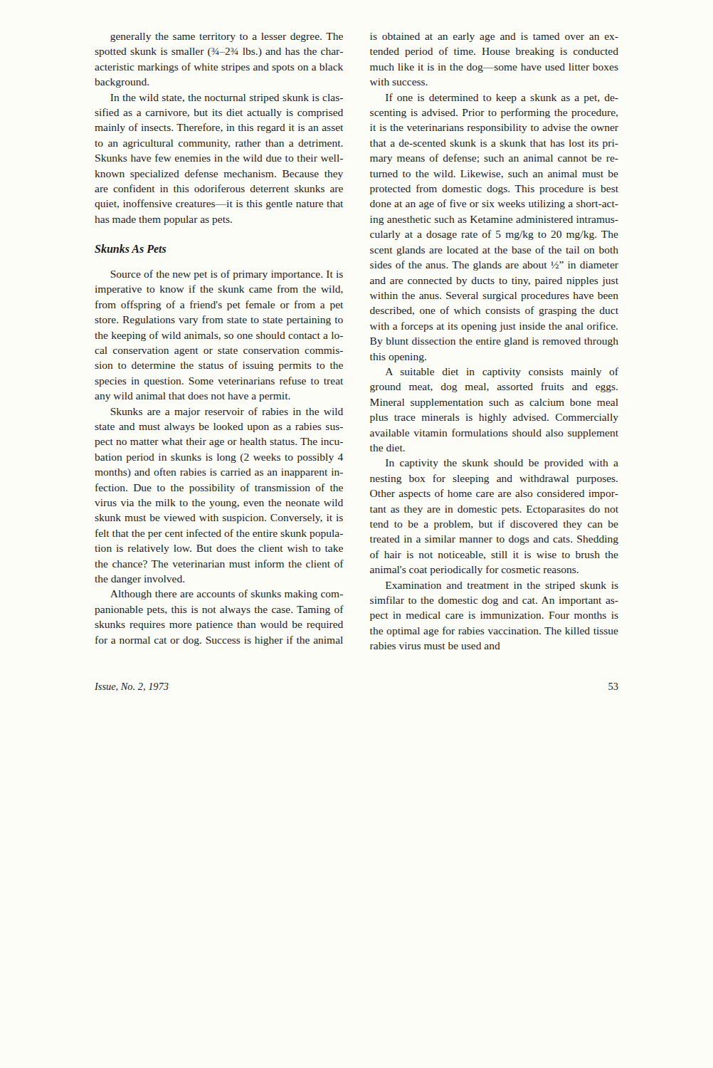generally the same territory to a lesser degree. The spotted skunk is smaller (¾–2¾ lbs.) and has the characteristic markings of white stripes and spots on a black background.
In the wild state, the nocturnal striped skunk is classified as a carnivore, but its diet actually is comprised mainly of insects. Therefore, in this regard it is an asset to an agricultural community, rather than a detriment. Skunks have few enemies in the wild due to their well-known specialized defense mechanism. Because they are confident in this odoriferous deterrent skunks are quiet, inoffensive creatures—it is this gentle nature that has made them popular as pets.
Skunks As Pets
Source of the new pet is of primary importance. It is imperative to know if the skunk came from the wild, from offspring of a friend's pet female or from a pet store. Regulations vary from state to state pertaining to the keeping of wild animals, so one should contact a local conservation agent or state conservation commission to determine the status of issuing permits to the species in question. Some veterinarians refuse to treat any wild animal that does not have a permit.
Skunks are a major reservoir of rabies in the wild state and must always be looked upon as a rabies suspect no matter what their age or health status. The incubation period in skunks is long (2 weeks to possibly 4 months) and often rabies is carried as an inapparent infection. Due to the possibility of transmission of the virus via the milk to the young, even the neonate wild skunk must be viewed with suspicion. Conversely, it is felt that the per cent infected of the entire skunk population is relatively low. But does the client wish to take the chance? The veterinarian must inform the client of the danger involved.
Although there are accounts of skunks making companionable pets, this is not always the case. Taming of skunks requires more patience than would be required for a normal cat or dog. Success is higher if the animal is obtained at an early age and is tamed over an extended period of time. House breaking is conducted much like it is in the dog—some have used litter boxes with success.
If one is determined to keep a skunk as a pet, de-scenting is advised. Prior to performing the procedure, it is the veterinarians responsibility to advise the owner that a de-scented skunk is a skunk that has lost its primary means of defense; such an animal cannot be returned to the wild. Likewise, such an animal must be protected from domestic dogs. This procedure is best done at an age of five or six weeks utilizing a short-acting anesthetic such as Ketamine administered intramuscularly at a dosage rate of 5 mg/kg to 20 mg/kg. The scent glands are located at the base of the tail on both sides of the anus. The glands are about ½” in diameter and are connected by ducts to tiny, paired nipples just within the anus. Several surgical procedures have been described, one of which consists of grasping the duct with a forceps at its opening just inside the anal orifice. By blunt dissection the entire gland is removed through this opening.
A suitable diet in captivity consists mainly of ground meat, dog meal, assorted fruits and eggs. Mineral supplementation such as calcium bone meal plus trace minerals is highly advised. Commercially available vitamin formulations should also supplement the diet.
In captivity the skunk should be provided with a nesting box for sleeping and withdrawal purposes. Other aspects of home care are also considered important as they are in domestic pets. Ectoparasites do not tend to be a problem, but if discovered they can be treated in a similar manner to dogs and cats. Shedding of hair is not noticeable, still it is wise to brush the animal's coat periodically for cosmetic reasons.
Examination and treatment in the striped skunk is simfilar to the domestic dog and cat. An important aspect in medical care is immunization. Four months is the optimal age for rabies vaccination. The killed tissue rabies virus must be used and
Issue, No. 2, 1973 53